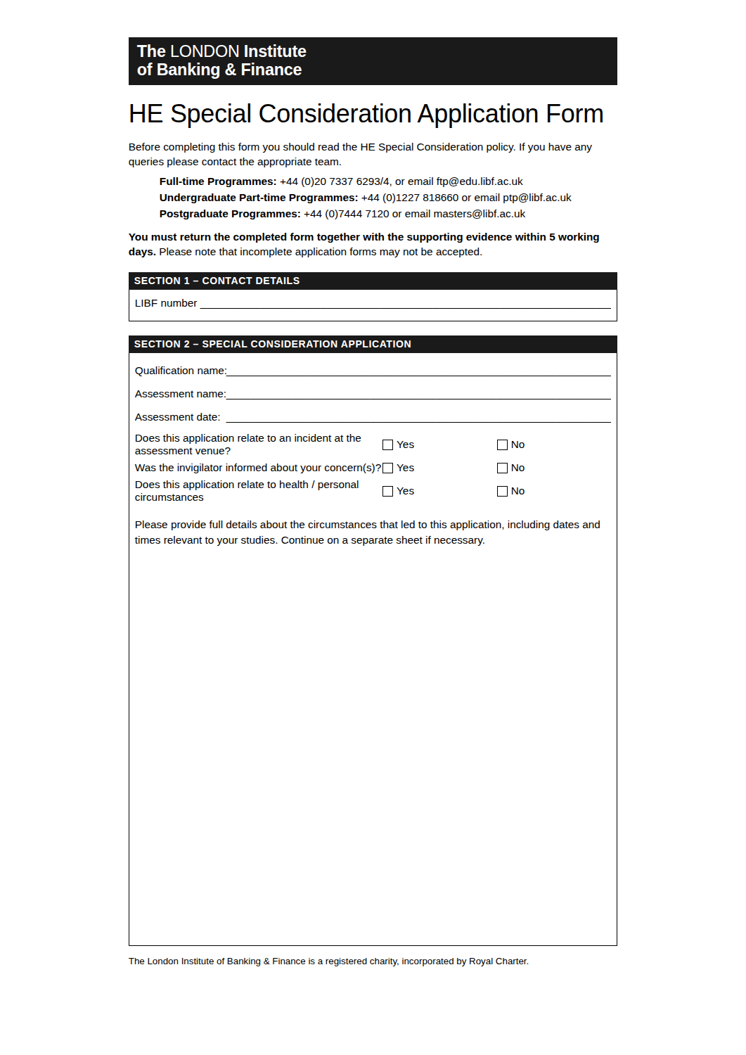The LONDON Institute
of Banking & Finance
HE Special Consideration Application Form
Before completing this form you should read the HE Special Consideration policy. If you have any queries please contact the appropriate team.
Full-time Programmes: +44 (0)20 7337 6293/4, or email ftp@edu.libf.ac.uk
Undergraduate Part-time Programmes: +44 (0)1227 818660 or email ptp@libf.ac.uk
Postgraduate Programmes: +44 (0)7444 7120 or email masters@libf.ac.uk
You must return the completed form together with the supporting evidence within 5 working days. Please note that incomplete application forms may not be accepted.
SECTION 1 – CONTACT DETAILS
LIBF number ______________________________________________________________________________________________________________
SECTION 2 – SPECIAL CONSIDERATION APPLICATION
Qualification name:_________________________________________________________________________________________
Assessment name:_________________________________________________________________________________________
Assessment date:_________________________________________________________________________________________
| Does this application relate to an incident at the assessment venue? | Yes | No |
| Was the invigilator informed about your concern(s)? | Yes | No |
| Does this application relate to health / personal circumstances | Yes | No |
Please provide full details about the circumstances that led to this application, including dates and times relevant to your studies. Continue on a separate sheet if necessary.
The London Institute of Banking & Finance is a registered charity, incorporated by Royal Charter.